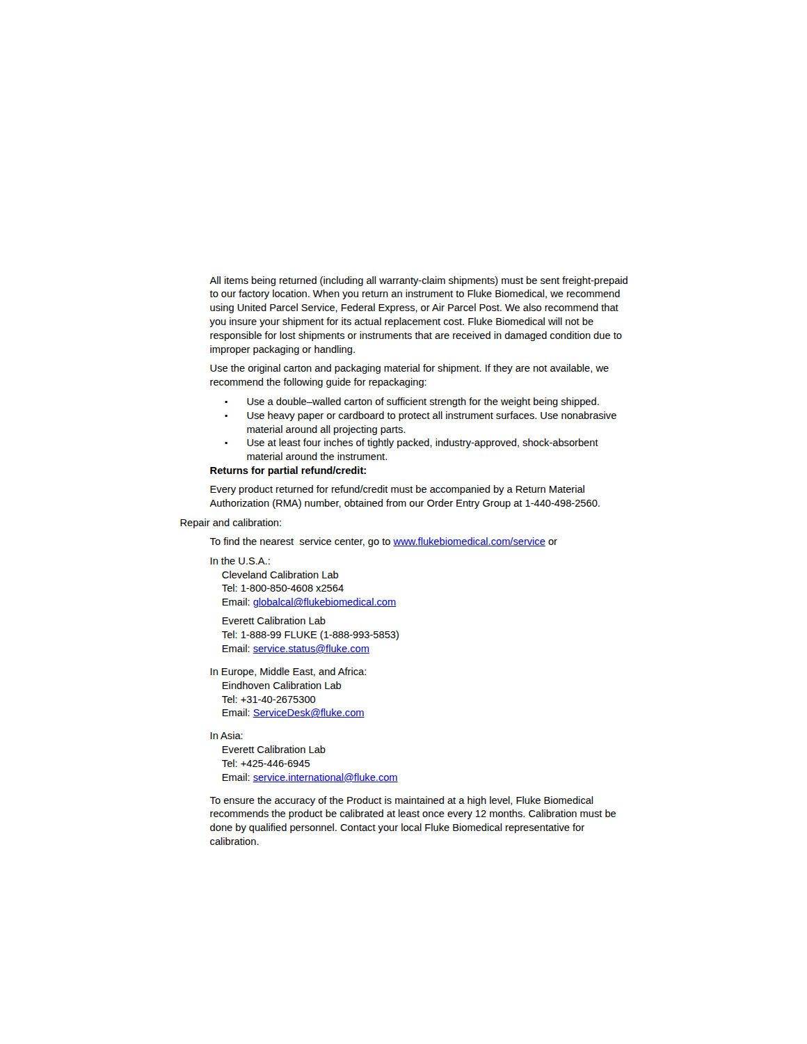All items being returned (including all warranty-claim shipments) must be sent freight-prepaid to our factory location. When you return an instrument to Fluke Biomedical, we recommend using United Parcel Service, Federal Express, or Air Parcel Post. We also recommend that you insure your shipment for its actual replacement cost. Fluke Biomedical will not be responsible for lost shipments or instruments that are received in damaged condition due to improper packaging or handling.
Use the original carton and packaging material for shipment. If they are not available, we recommend the following guide for repackaging:
Use a double–walled carton of sufficient strength for the weight being shipped.
Use heavy paper or cardboard to protect all instrument surfaces. Use nonabrasive material around all projecting parts.
Use at least four inches of tightly packed, industry-approved, shock-absorbent material around the instrument.
Returns for partial refund/credit:
Every product returned for refund/credit must be accompanied by a Return Material Authorization (RMA) number, obtained from our Order Entry Group at 1-440-498-2560.
Repair and calibration:
To find the nearest service center, go to www.flukebiomedical.com/service or
In the U.S.A.:
Cleveland Calibration Lab
Tel: 1-800-850-4608 x2564
Email: globalcal@flukebiomedical.com
Everett Calibration Lab
Tel: 1-888-99 FLUKE (1-888-993-5853)
Email: service.status@fluke.com
In Europe, Middle East, and Africa:
Eindhoven Calibration Lab
Tel: +31-40-2675300
Email: ServiceDesk@fluke.com
In Asia:
Everett Calibration Lab
Tel: +425-446-6945
Email: service.international@fluke.com
To ensure the accuracy of the Product is maintained at a high level, Fluke Biomedical recommends the product be calibrated at least once every 12 months. Calibration must be done by qualified personnel. Contact your local Fluke Biomedical representative for calibration.